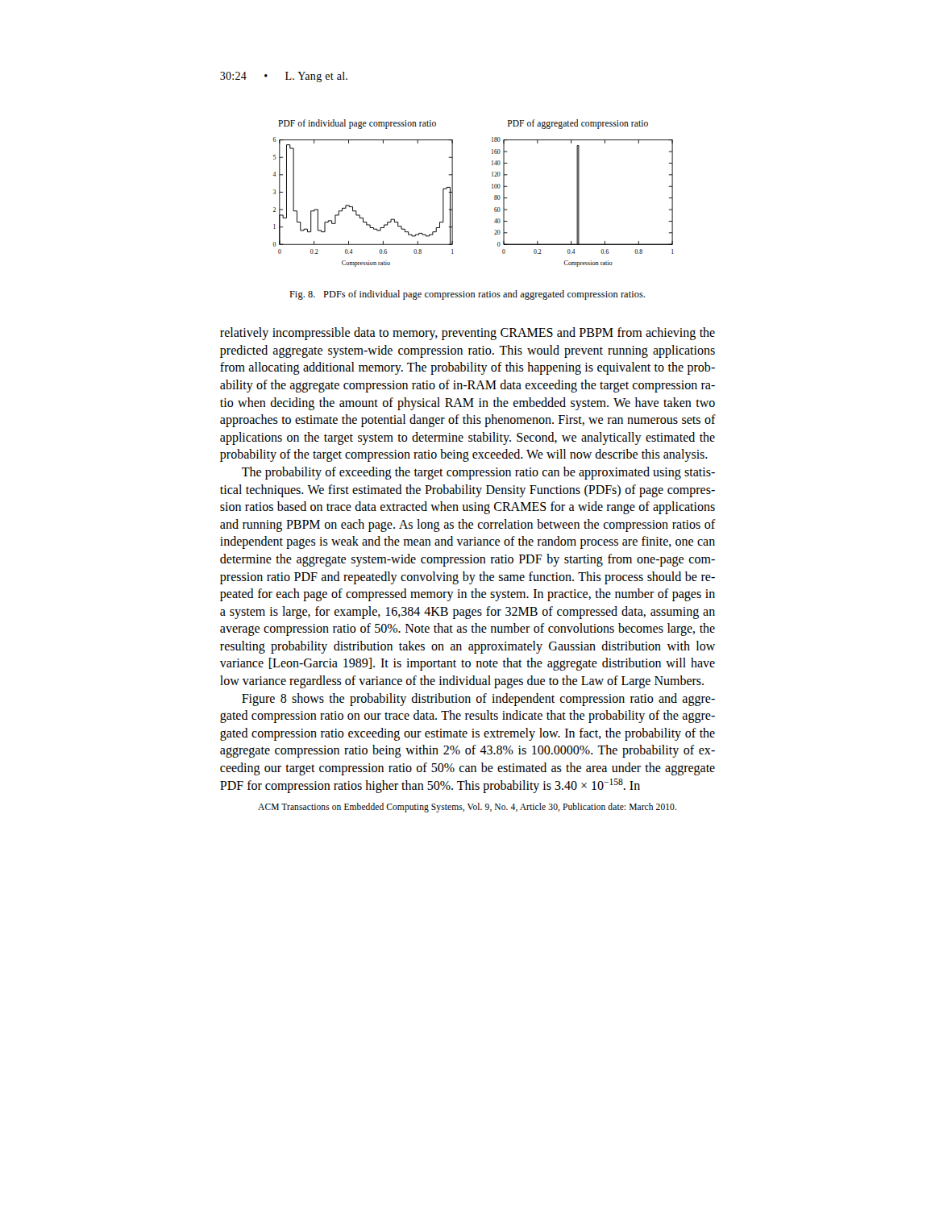30:24•L. Yang et al.
PDF of individual page compression ratio
0 1 2 3 4 5 6 0 0.2 0.4 0.6 0.8 1 Compression ratio
PDF of aggregated compression ratio
0 20 40 60 80 100 120 140 160 180 0 0.2 0.4 0.6 0.8 1 Compression ratio
Fig. 8. PDFs of individual page compression ratios and aggregated compression ratios.
relatively incompressible data to memory, preventing CRAMES and PBPM from achieving the predicted aggregate system-wide compression ratio. This would prevent running applications from allocating additional memory. The probability of this happening is equivalent to the probability of the aggregate compression ratio of in-RAM data exceeding the target compression ratio when deciding the amount of physical RAM in the embedded system. We have taken two approaches to estimate the potential danger of this phenomenon. First, we ran numerous sets of applications on the target system to determine stability. Second, we analytically estimated the probability of the target compression ratio being exceeded. We will now describe this analysis.
The probability of exceeding the target compression ratio can be approximated using statistical techniques. We first estimated the Probability Density Functions (PDFs) of page compression ratios based on trace data extracted when using CRAMES for a wide range of applications and running PBPM on each page. As long as the correlation between the compression ratios of independent pages is weak and the mean and variance of the random process are finite, one can determine the aggregate system-wide compression ratio PDF by starting from one-page compression ratio PDF and repeatedly convolving by the same function. This process should be repeated for each page of compressed memory in the system. In practice, the number of pages in a system is large, for example, 16,384 4KB pages for 32MB of compressed data, assuming an average compression ratio of 50%. Note that as the number of convolutions becomes large, the resulting probability distribution takes on an approximately Gaussian distribution with low variance [Leon-Garcia 1989]. It is important to note that the aggregate distribution will have low variance regardless of variance of the individual pages due to the Law of Large Numbers.
Figure 8 shows the probability distribution of independent compression ratio and aggregated compression ratio on our trace data. The results indicate that the probability of the aggregated compression ratio exceeding our estimate is extremely low. In fact, the probability of the aggregate compression ratio being within 2% of 43.8% is 100.0000%. The probability of exceeding our target compression ratio of 50% can be estimated as the area under the aggregate PDF for compression ratios higher than 50%. This probability is 3.40 × 10−158. In
ACM Transactions on Embedded Computing Systems, Vol. 9, No. 4, Article 30, Publication date: March 2010.